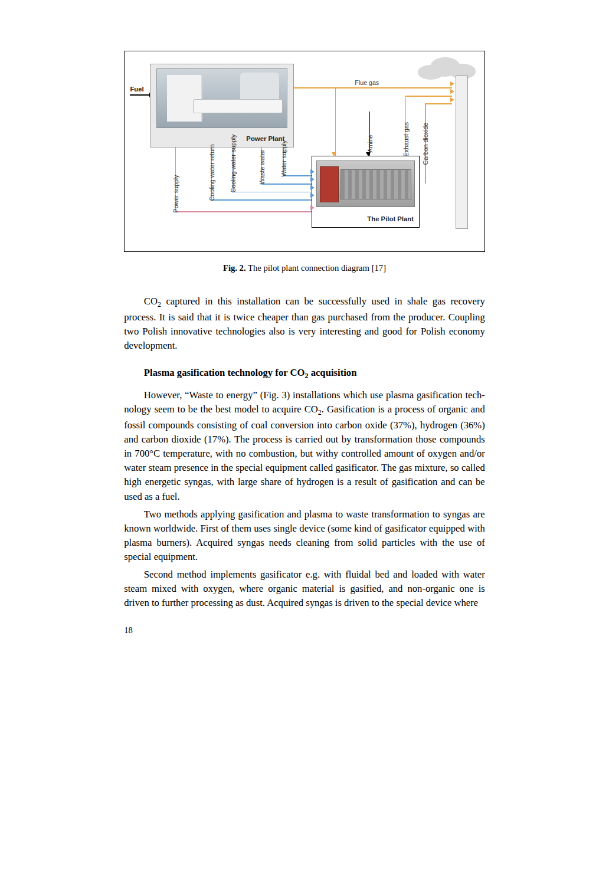Fuel
Power Plant
Flue gas
Exhaust gas
Carbon dioxide
Amine
The Pilot Plant
Power supply
Cooling water return
Cooling water supply
Waste water
Water supply
Fig. 2. The pilot plant connection diagram [17]
CO2 captured in this installation can be successfully used in shale gas recovery process. It is said that it is twice cheaper than gas purchased from the producer. Coupling two Polish innovative technologies also is very interesting and good for Polish economy development.
Plasma gasification technology for CO2 acquisition
However, “Waste to energy” (Fig. 3) installations which use plasma gasification technology seem to be the best model to acquire CO2. Gasification is a process of organic and fossil compounds consisting of coal conversion into carbon oxide (37%), hydrogen (36%) and carbon dioxide (17%). The process is carried out by transformation those compounds in 700°C temperature, with no combustion, but withy controlled amount of oxygen and/or water steam presence in the special equipment called gasificator. The gas mixture, so called high energetic syngas, with large share of hydrogen is a result of gasification and can be used as a fuel.
Two methods applying gasification and plasma to waste transformation to syngas are known worldwide. First of them uses single device (some kind of gasificator equipped with plasma burners). Acquired syngas needs cleaning from solid particles with the use of special equipment.
Second method implements gasificator e.g. with fluidal bed and loaded with water steam mixed with oxygen, where organic material is gasified, and non-organic one is driven to further processing as dust. Acquired syngas is driven to the special device where
18